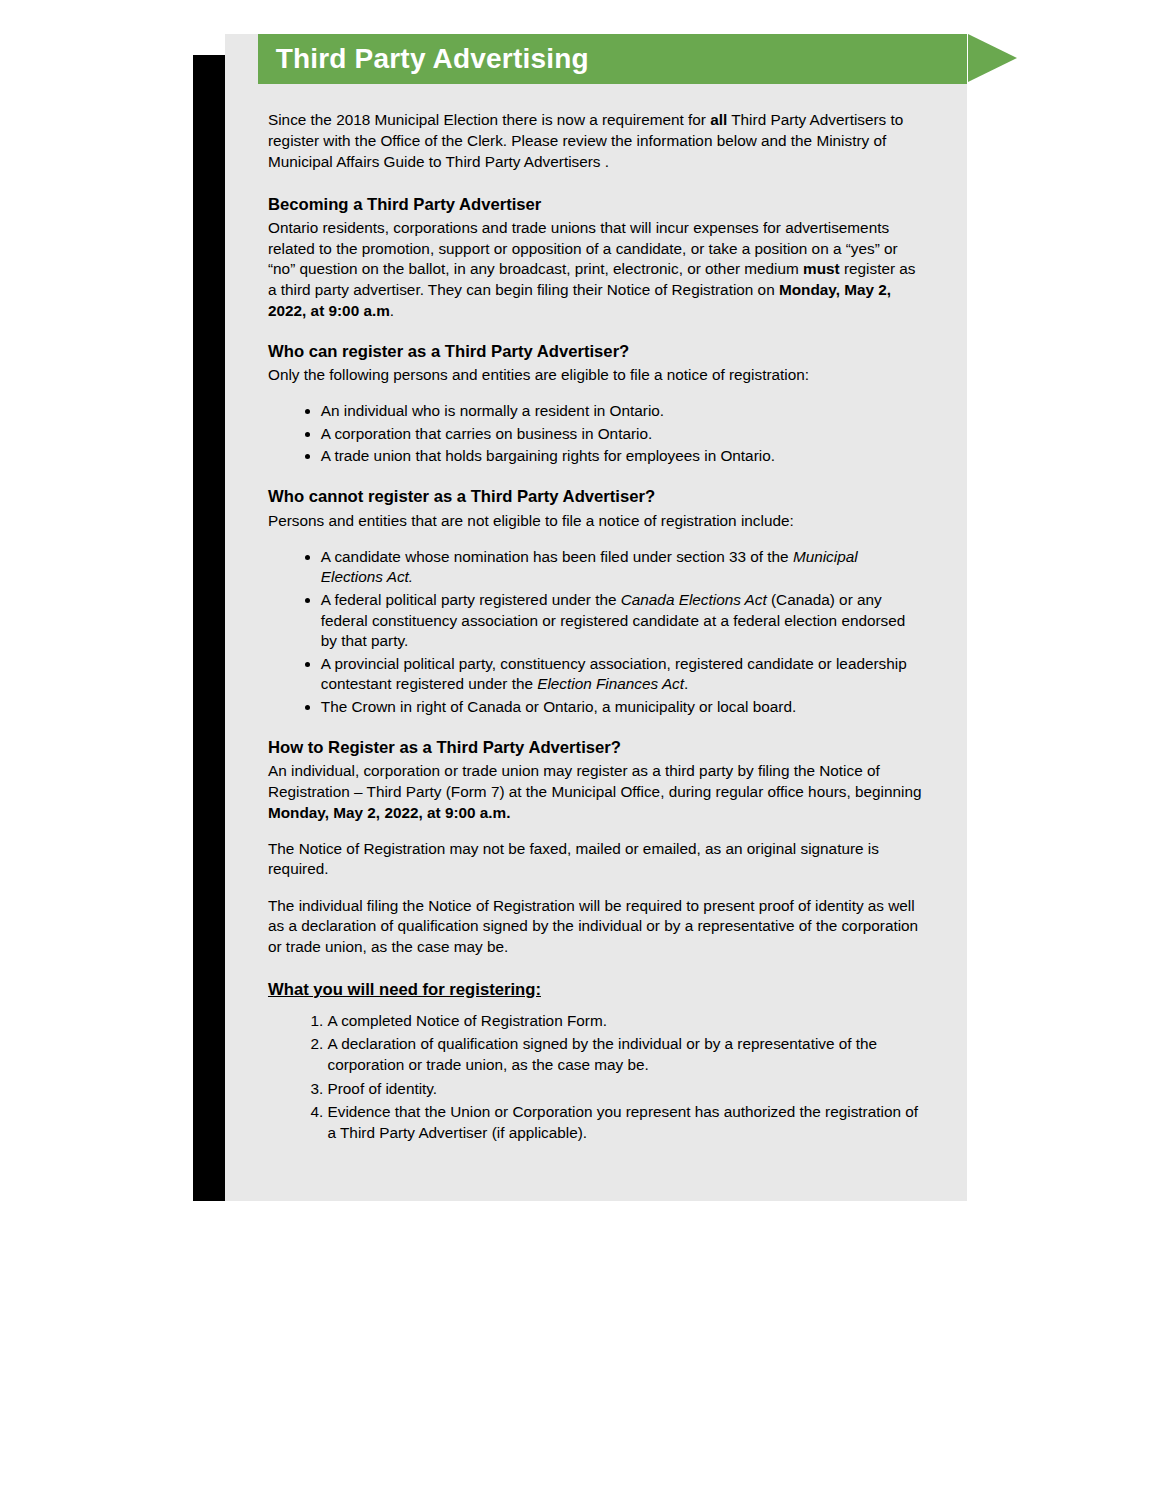Third Party Advertising
Since the 2018 Municipal Election there is now a requirement for all Third Party Advertisers to register with the Office of the Clerk. Please review the information below and the Ministry of Municipal Affairs Guide to Third Party Advertisers .
Becoming a Third Party Advertiser
Ontario residents, corporations and trade unions that will incur expenses for advertisements related to the promotion, support or opposition of a candidate, or take a position on a “yes” or “no” question on the ballot, in any broadcast, print, electronic, or other medium must register as a third party advertiser. They can begin filing their Notice of Registration on Monday, May 2, 2022, at 9:00 a.m.
Who can register as a Third Party Advertiser?
Only the following persons and entities are eligible to file a notice of registration:
An individual who is normally a resident in Ontario.
A corporation that carries on business in Ontario.
A trade union that holds bargaining rights for employees in Ontario.
Who cannot register as a Third Party Advertiser?
Persons and entities that are not eligible to file a notice of registration include:
A candidate whose nomination has been filed under section 33 of the Municipal Elections Act.
A federal political party registered under the Canada Elections Act (Canada) or any federal constituency association or registered candidate at a federal election endorsed by that party.
A provincial political party, constituency association, registered candidate or leadership contestant registered under the Election Finances Act.
The Crown in right of Canada or Ontario, a municipality or local board.
How to Register as a Third Party Advertiser?
An individual, corporation or trade union may register as a third party by filing the Notice of Registration – Third Party (Form 7) at the Municipal Office, during regular office hours, beginning Monday, May 2, 2022, at 9:00 a.m.
The Notice of Registration may not be faxed, mailed or emailed, as an original signature is required.
The individual filing the Notice of Registration will be required to present proof of identity as well as a declaration of qualification signed by the individual or by a representative of the corporation or trade union, as the case may be.
What you will need for registering:
A completed Notice of Registration Form.
A declaration of qualification signed by the individual or by a representative of the corporation or trade union, as the case may be.
Proof of identity.
Evidence that the Union or Corporation you represent has authorized the registration of a Third Party Advertiser (if applicable).